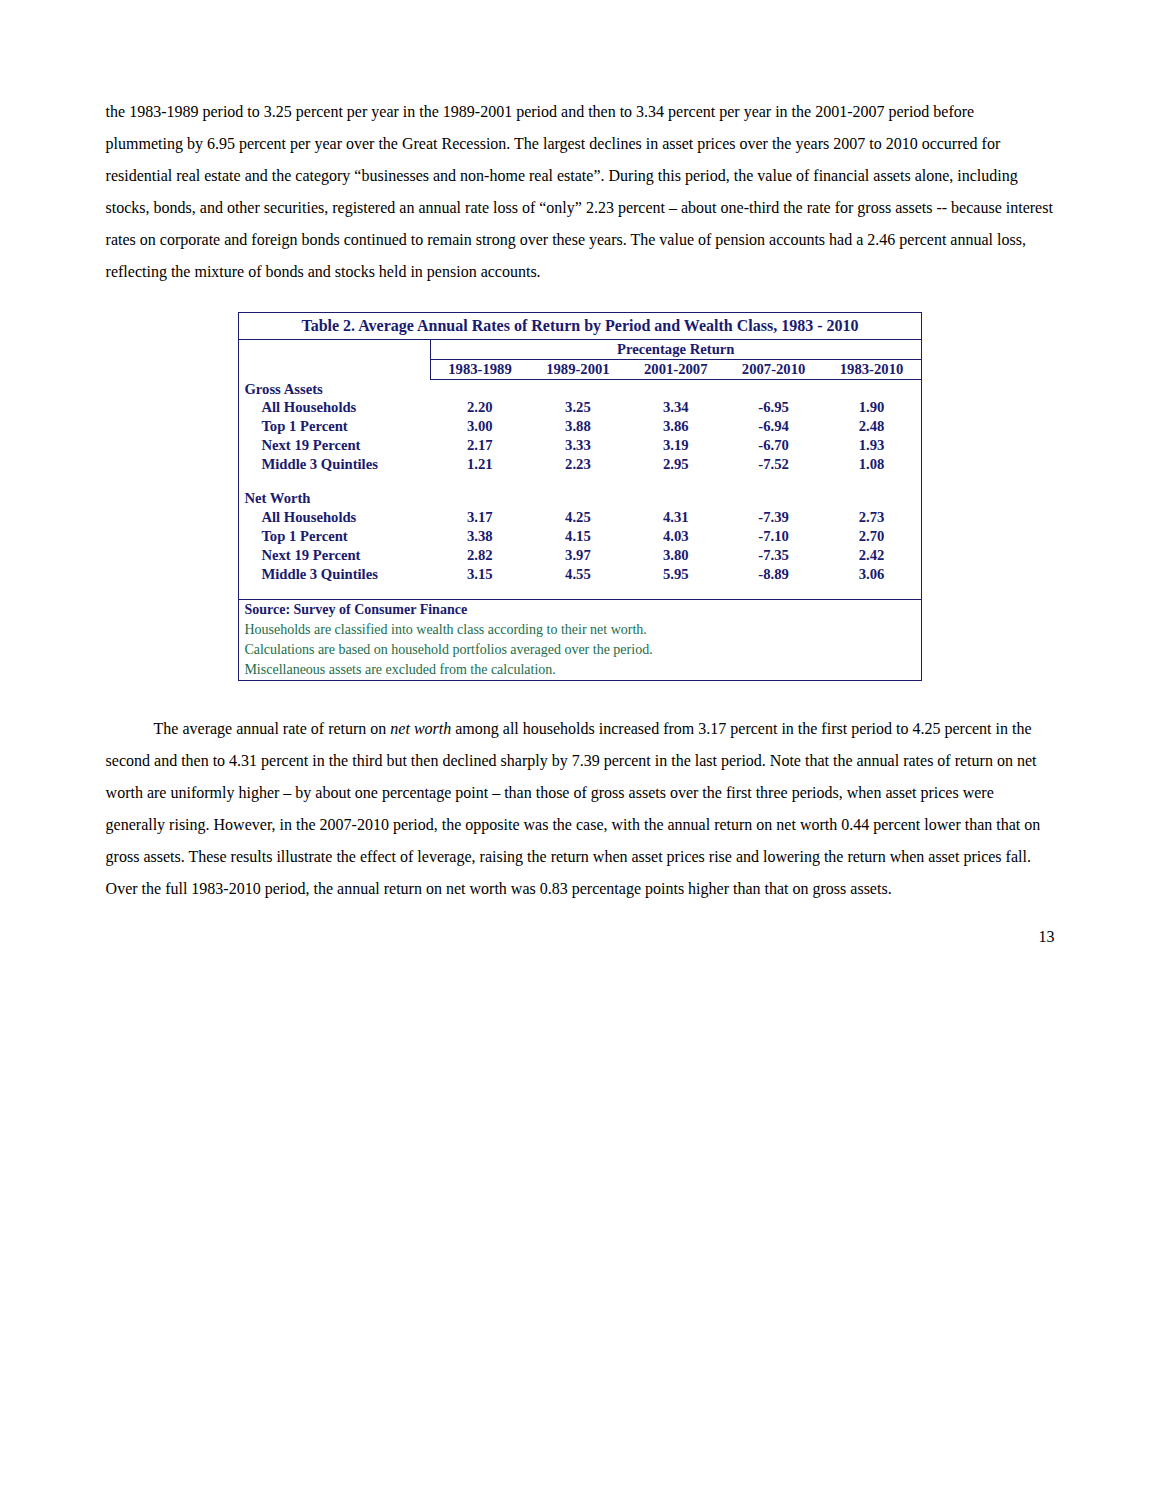the 1983-1989 period to 3.25 percent per year in the 1989-2001 period and then to 3.34 percent per year in the 2001-2007 period before plummeting by 6.95 percent per year over the Great Recession. The largest declines in asset prices over the years 2007 to 2010 occurred for residential real estate and the category “businesses and non-home real estate”. During this period, the value of financial assets alone, including stocks, bonds, and other securities, registered an annual rate loss of “only” 2.23 percent – about one-third the rate for gross assets -- because interest rates on corporate and foreign bonds continued to remain strong over these years. The value of pension accounts had a 2.46 percent annual loss, reflecting the mixture of bonds and stocks held in pension accounts.
Table 2. Average Annual Rates of Return by Period and Wealth Class, 1983 - 2010
| | Precentage Return |
| --- | --- |
| | 1983-1989 | 1989-2001 | 2001-2007 | 2007-2010 | 1983-2010 |
| Gross Assets | | | | | |
| All Households | 2.20 | 3.25 | 3.34 | -6.95 | 1.90 |
| Top 1 Percent | 3.00 | 3.88 | 3.86 | -6.94 | 2.48 |
| Next 19 Percent | 2.17 | 3.33 | 3.19 | -6.70 | 1.93 |
| Middle 3 Quintiles | 1.21 | 2.23 | 2.95 | -7.52 | 1.08 |
| Net Worth | | | | | |
| All Households | 3.17 | 4.25 | 4.31 | -7.39 | 2.73 |
| Top 1 Percent | 3.38 | 4.15 | 4.03 | -7.10 | 2.70 |
| Next 19 Percent | 2.82 | 3.97 | 3.80 | -7.35 | 2.42 |
| Middle 3 Quintiles | 3.15 | 4.55 | 5.95 | -8.89 | 3.06 |
| Source: Survey of Consumer Finance |
| Households are classified into wealth class according to their net worth. |
| Calculations are based on household portfolios averaged over the period. |
| Miscellaneous assets are excluded from the calculation. |
The average annual rate of return on net worth among all households increased from 3.17 percent in the first period to 4.25 percent in the second and then to 4.31 percent in the third but then declined sharply by 7.39 percent in the last period. Note that the annual rates of return on net worth are uniformly higher – by about one percentage point – than those of gross assets over the first three periods, when asset prices were generally rising. However, in the 2007-2010 period, the opposite was the case, with the annual return on net worth 0.44 percent lower than that on gross assets. These results illustrate the effect of leverage, raising the return when asset prices rise and lowering the return when asset prices fall. Over the full 1983-2010 period, the annual return on net worth was 0.83 percentage points higher than that on gross assets.
13